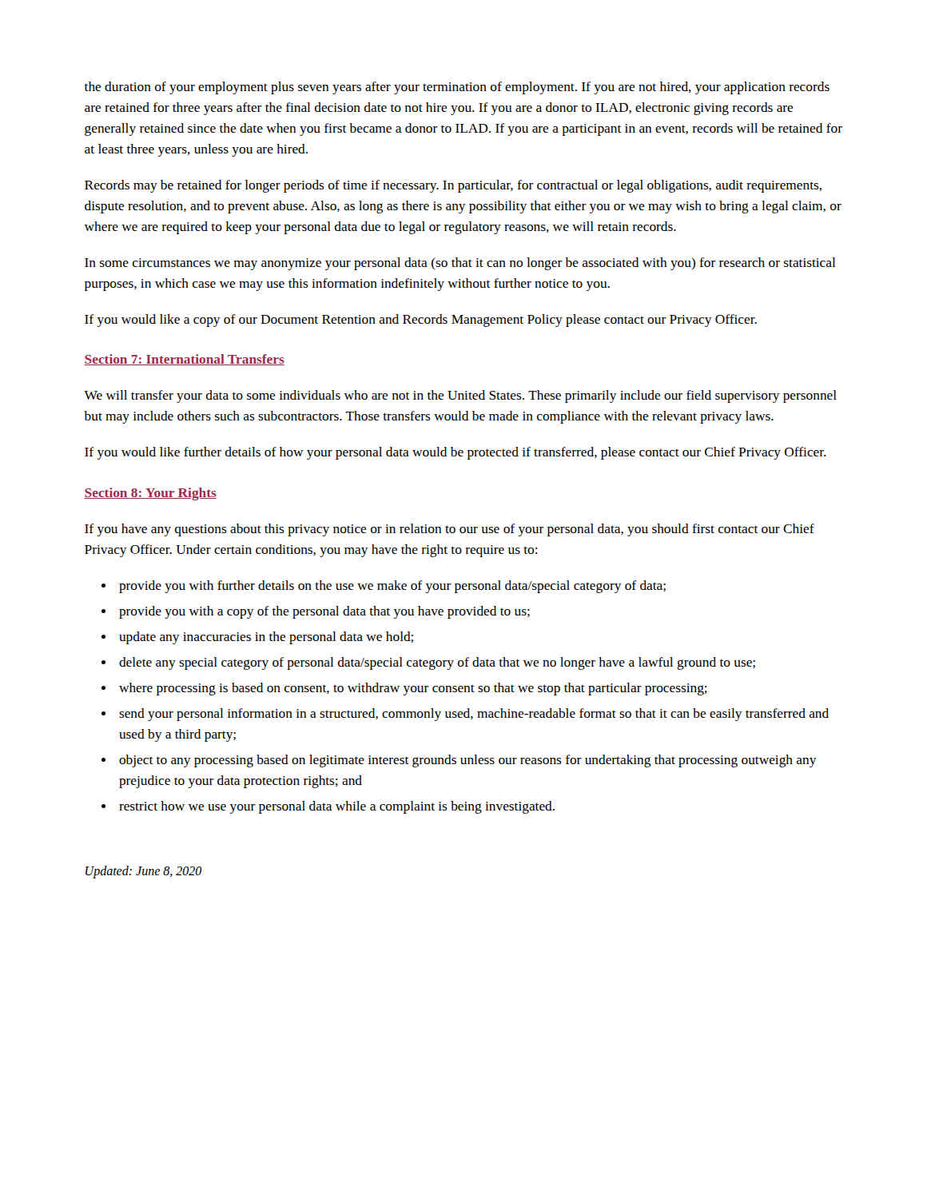the duration of your employment plus seven years after your termination of employment. If you are not hired, your application records are retained for three years after the final decision date to not hire you. If you are a donor to ILAD, electronic giving records are generally retained since the date when you first became a donor to ILAD. If you are a participant in an event, records will be retained for at least three years, unless you are hired.
Records may be retained for longer periods of time if necessary. In particular, for contractual or legal obligations, audit requirements, dispute resolution, and to prevent abuse. Also, as long as there is any possibility that either you or we may wish to bring a legal claim, or where we are required to keep your personal data due to legal or regulatory reasons, we will retain records.
In some circumstances we may anonymize your personal data (so that it can no longer be associated with you) for research or statistical purposes, in which case we may use this information indefinitely without further notice to you.
If you would like a copy of our Document Retention and Records Management Policy please contact our Privacy Officer.
Section 7: International Transfers
We will transfer your data to some individuals who are not in the United States. These primarily include our field supervisory personnel but may include others such as subcontractors. Those transfers would be made in compliance with the relevant privacy laws.
If you would like further details of how your personal data would be protected if transferred, please contact our Chief Privacy Officer.
Section 8: Your Rights
If you have any questions about this privacy notice or in relation to our use of your personal data, you should first contact our Chief Privacy Officer. Under certain conditions, you may have the right to require us to:
provide you with further details on the use we make of your personal data/special category of data;
provide you with a copy of the personal data that you have provided to us;
update any inaccuracies in the personal data we hold;
delete any special category of personal data/special category of data that we no longer have a lawful ground to use;
where processing is based on consent, to withdraw your consent so that we stop that particular processing;
send your personal information in a structured, commonly used, machine-readable format so that it can be easily transferred and used by a third party;
object to any processing based on legitimate interest grounds unless our reasons for undertaking that processing outweigh any prejudice to your data protection rights; and
restrict how we use your personal data while a complaint is being investigated.
Updated: June 8, 2020